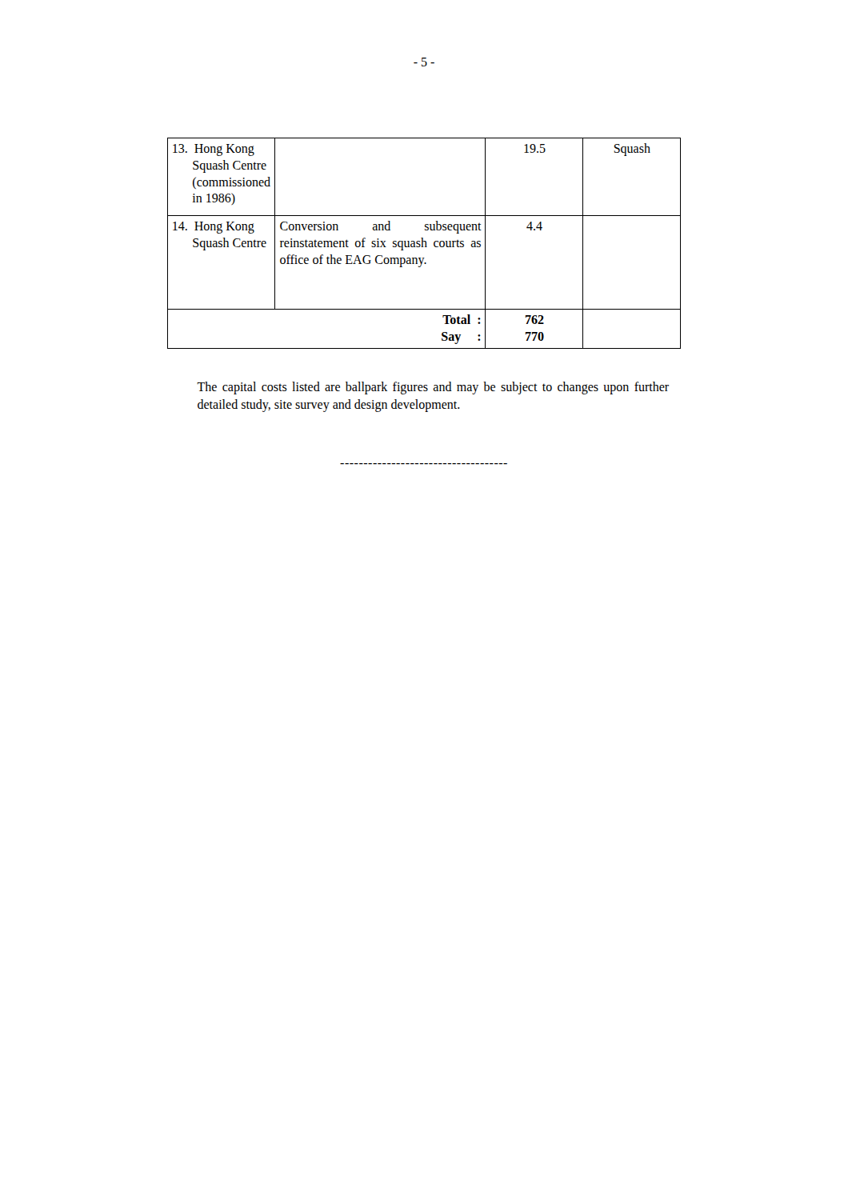- 5 -
| 13. Hong Kong Squash Centre (commissioned in 1986) | | 19.5 | Squash |
| 14. Hong Kong Squash Centre | Conversion and subsequent reinstatement of six squash courts as office of the EAG Company. | 4.4 | |
| Total : Say : | 762 770 | |
The capital costs listed are ballpark figures and may be subject to changes upon further detailed study, site survey and design development.
------------------------------------